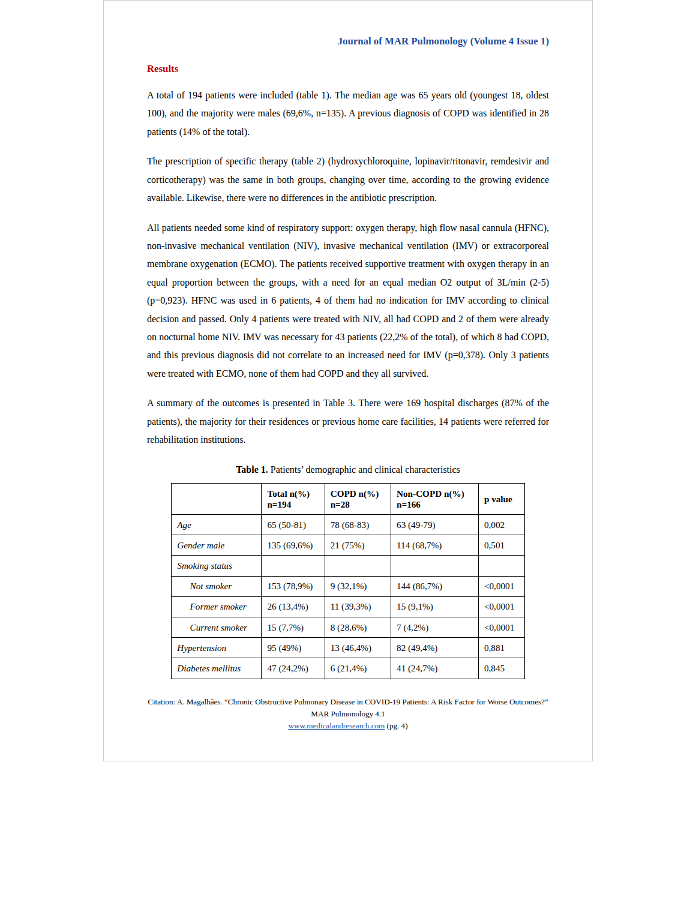Journal of MAR Pulmonology (Volume 4 Issue 1)
Results
A total of 194 patients were included (table 1). The median age was 65 years old (youngest 18, oldest 100), and the majority were males (69,6%, n=135). A previous diagnosis of COPD was identified in 28 patients (14% of the total).
The prescription of specific therapy (table 2) (hydroxychloroquine, lopinavir/ritonavir, remdesivir and corticotherapy) was the same in both groups, changing over time, according to the growing evidence available. Likewise, there were no differences in the antibiotic prescription.
All patients needed some kind of respiratory support: oxygen therapy, high flow nasal cannula (HFNC), non-invasive mechanical ventilation (NIV), invasive mechanical ventilation (IMV) or extracorporeal membrane oxygenation (ECMO). The patients received supportive treatment with oxygen therapy in an equal proportion between the groups, with a need for an equal median O2 output of 3L/min (2-5) (p=0,923). HFNC was used in 6 patients, 4 of them had no indication for IMV according to clinical decision and passed. Only 4 patients were treated with NIV, all had COPD and 2 of them were already on nocturnal home NIV. IMV was necessary for 43 patients (22,2% of the total), of which 8 had COPD, and this previous diagnosis did not correlate to an increased need for IMV (p=0,378). Only 3 patients were treated with ECMO, none of them had COPD and they all survived.
A summary of the outcomes is presented in Table 3. There were 169 hospital discharges (87% of the patients), the majority for their residences or previous home care facilities, 14 patients were referred for rehabilitation institutions.
Table 1. Patients’ demographic and clinical characteristics
| | Total n(%) n=194 | COPD n(%) n=28 | Non-COPD n(%) n=166 | p value |
| --- | --- | --- | --- | --- |
| Age | 65 (50-81) | 78 (68-83) | 63 (49-79) | 0,002 |
| Gender male | 135 (69,6%) | 21 (75%) | 114 (68,7%) | 0,501 |
| Smoking status | | | | |
| Not smoker | 153 (78,9%) | 9 (32,1%) | 144 (86,7%) | <0,0001 |
| Former smoker | 26 (13,4%) | 11 (39,3%) | 15 (9,1%) | <0,0001 |
| Current smoker | 15 (7,7%) | 8 (28,6%) | 7 (4,2%) | <0,0001 |
| Hypertension | 95 (49%) | 13 (46,4%) | 82 (49,4%) | 0,881 |
| Diabetes mellitus | 47 (24,2%) | 6 (21,4%) | 41 (24,7%) | 0,845 |
Citation: A. Magalhães. “Chronic Obstructive Pulmonary Disease in COVID-19 Patients: A Risk Factor for Worse Outcomes?” MAR Pulmonology 4.1
www.medicalandresearch.com (pg. 4)